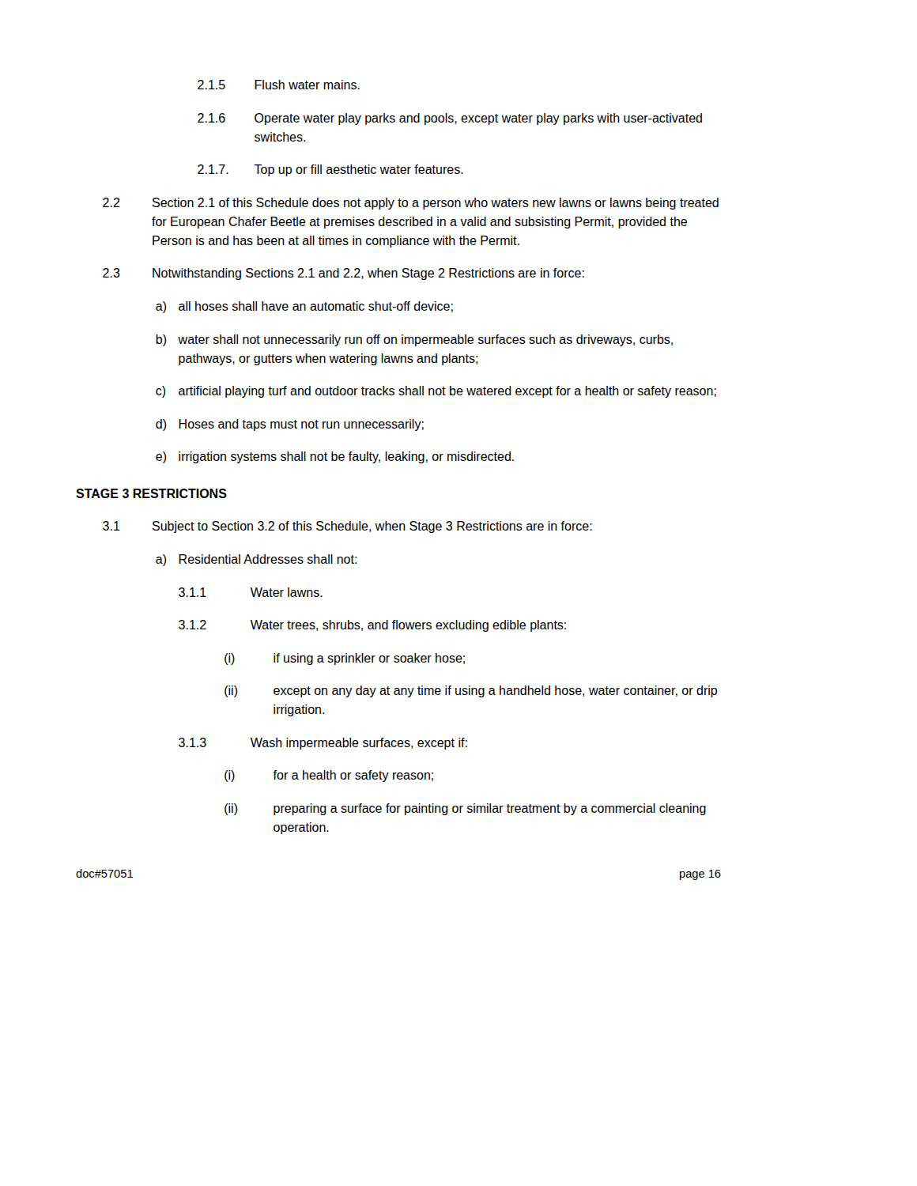2.1.5 Flush water mains.
2.1.6 Operate water play parks and pools, except water play parks with user-activated switches.
2.1.7. Top up or fill aesthetic water features.
2.2 Section 2.1 of this Schedule does not apply to a person who waters new lawns or lawns being treated for European Chafer Beetle at premises described in a valid and subsisting Permit, provided the Person is and has been at all times in compliance with the Permit.
2.3 Notwithstanding Sections 2.1 and 2.2, when Stage 2 Restrictions are in force:
a) all hoses shall have an automatic shut-off device;
b) water shall not unnecessarily run off on impermeable surfaces such as driveways, curbs, pathways, or gutters when watering lawns and plants;
c) artificial playing turf and outdoor tracks shall not be watered except for a health or safety reason;
d) Hoses and taps must not run unnecessarily;
e) irrigation systems shall not be faulty, leaking, or misdirected.
STAGE 3 RESTRICTIONS
3.1 Subject to Section 3.2 of this Schedule, when Stage 3 Restrictions are in force:
a) Residential Addresses shall not:
3.1.1 Water lawns.
3.1.2 Water trees, shrubs, and flowers excluding edible plants:
(i) if using a sprinkler or soaker hose;
(ii) except on any day at any time if using a handheld hose, water container, or drip irrigation.
3.1.3 Wash impermeable surfaces, except if:
(i) for a health or safety reason;
(ii) preparing a surface for painting or similar treatment by a commercial cleaning operation.
doc#57051 page 16